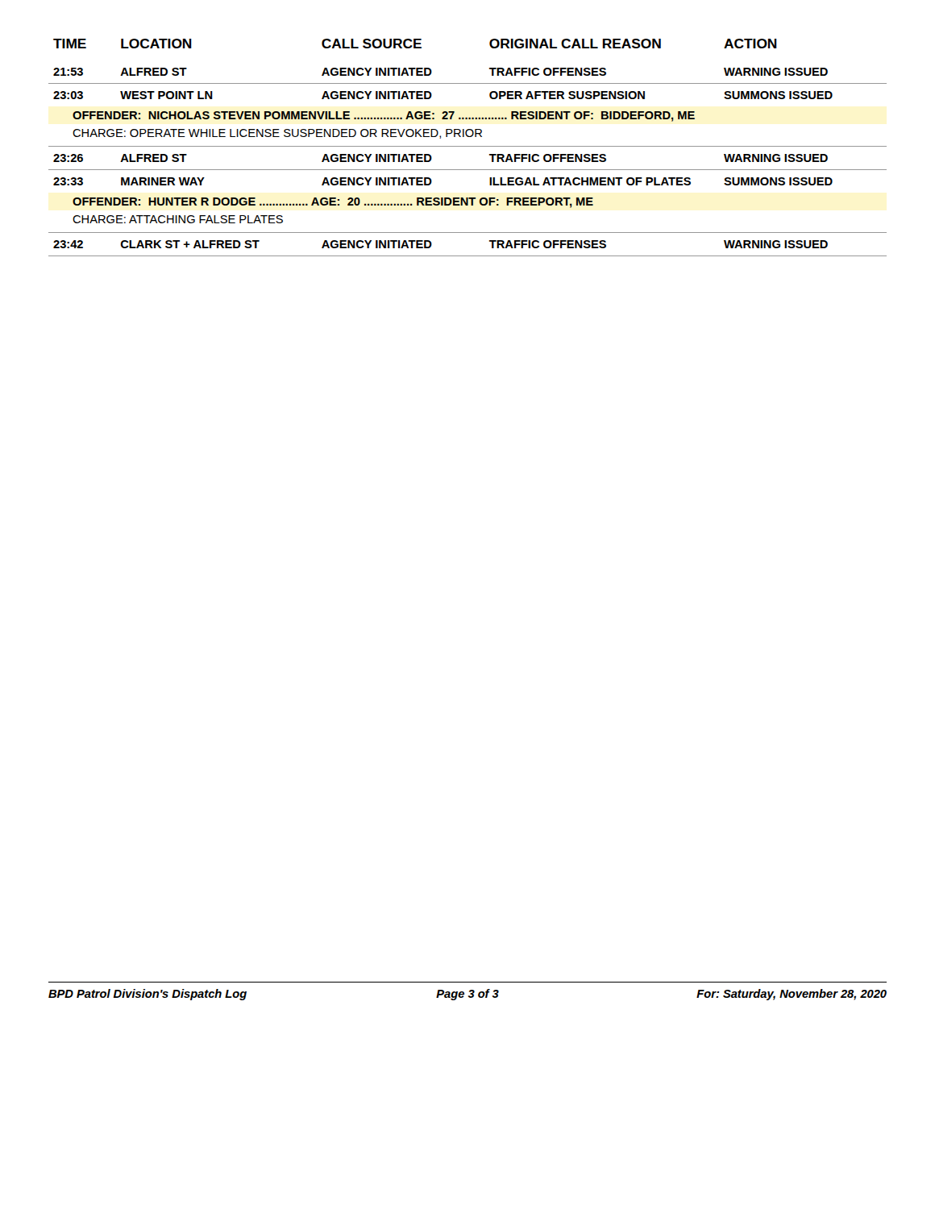| TIME | LOCATION | CALL SOURCE | ORIGINAL CALL REASON | ACTION |
| --- | --- | --- | --- | --- |
| 21:53 | ALFRED ST | AGENCY INITIATED | TRAFFIC OFFENSES | WARNING ISSUED |
| 23:03 | WEST POINT LN | AGENCY INITIATED | OPER AFTER SUSPENSION | SUMMONS ISSUED |
| OFFENDER: NICHOLAS STEVEN POMMENVILLE ............... AGE: 27 ............... RESIDENT OF: BIDDEFORD, ME |
| CHARGE: OPERATE WHILE LICENSE SUSPENDED OR REVOKED, PRIOR |
| 23:26 | ALFRED ST | AGENCY INITIATED | TRAFFIC OFFENSES | WARNING ISSUED |
| 23:33 | MARINER WAY | AGENCY INITIATED | ILLEGAL ATTACHMENT OF PLATES | SUMMONS ISSUED |
| OFFENDER: HUNTER R DODGE ............... AGE: 20 ............... RESIDENT OF: FREEPORT, ME |
| CHARGE: ATTACHING FALSE PLATES |
| 23:42 | CLARK ST + ALFRED ST | AGENCY INITIATED | TRAFFIC OFFENSES | WARNING ISSUED |
BPD Patrol Division's Dispatch Log
Page 3 of 3
For: Saturday, November 28, 2020